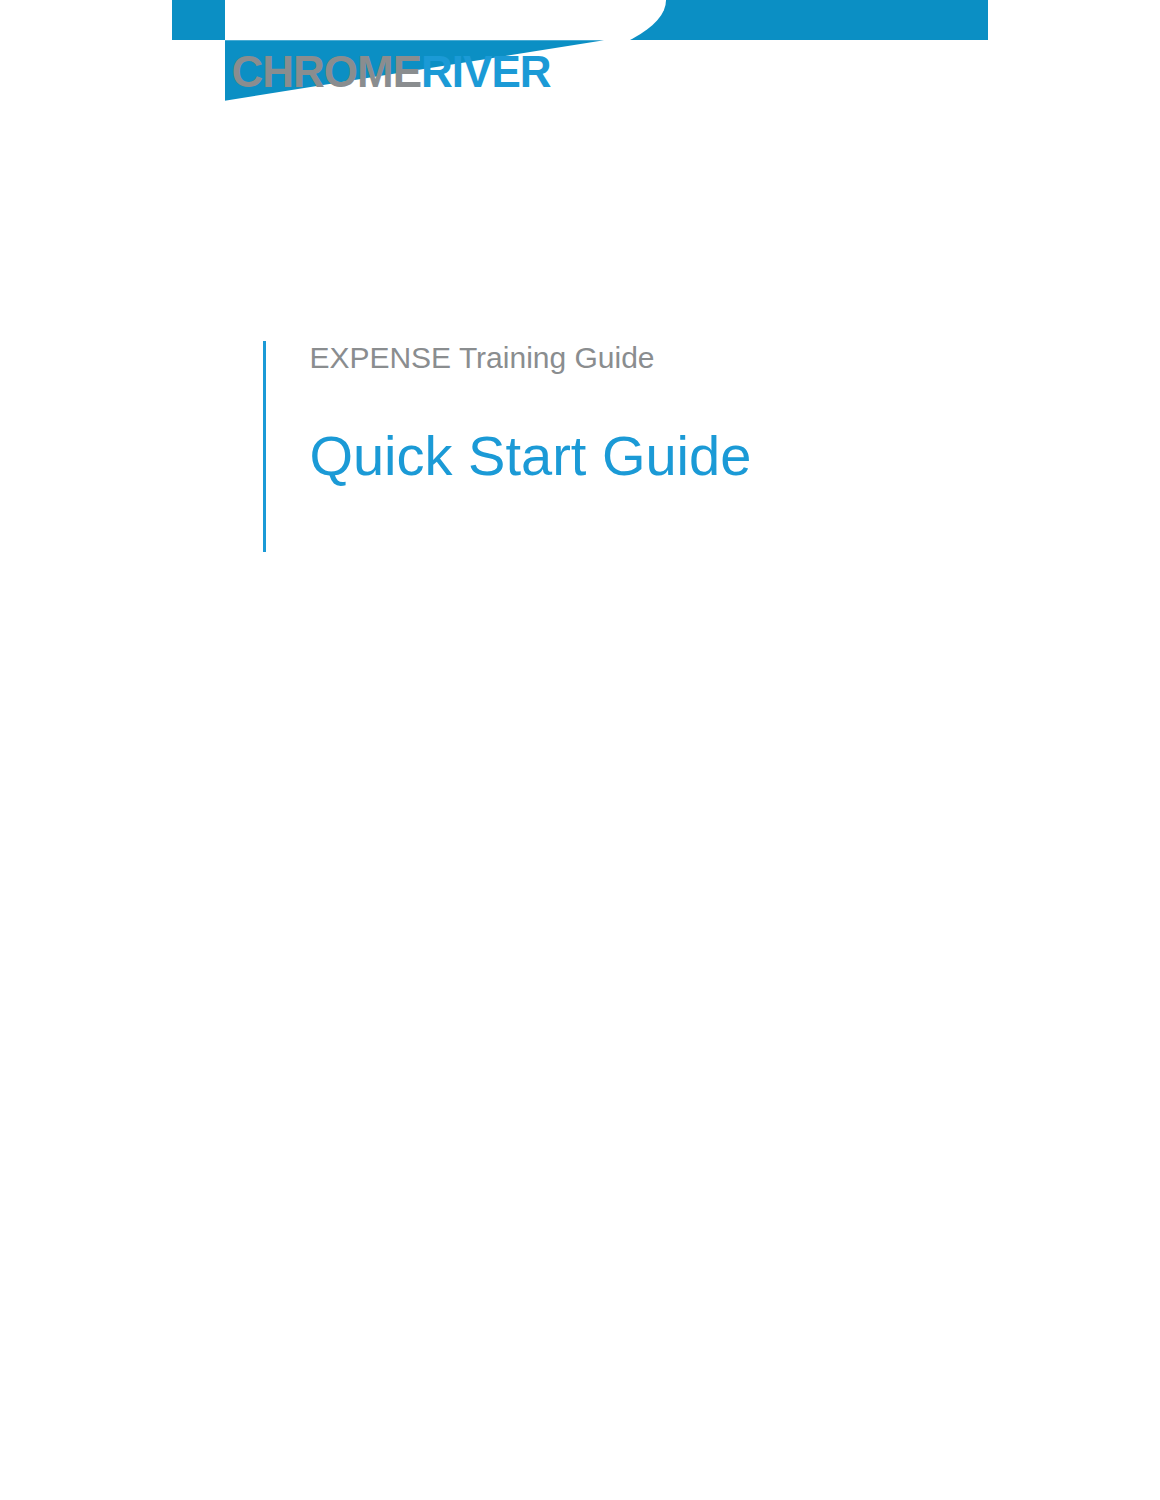CHROME RIVER
EXPENSE Training Guide
Quick Start Guide